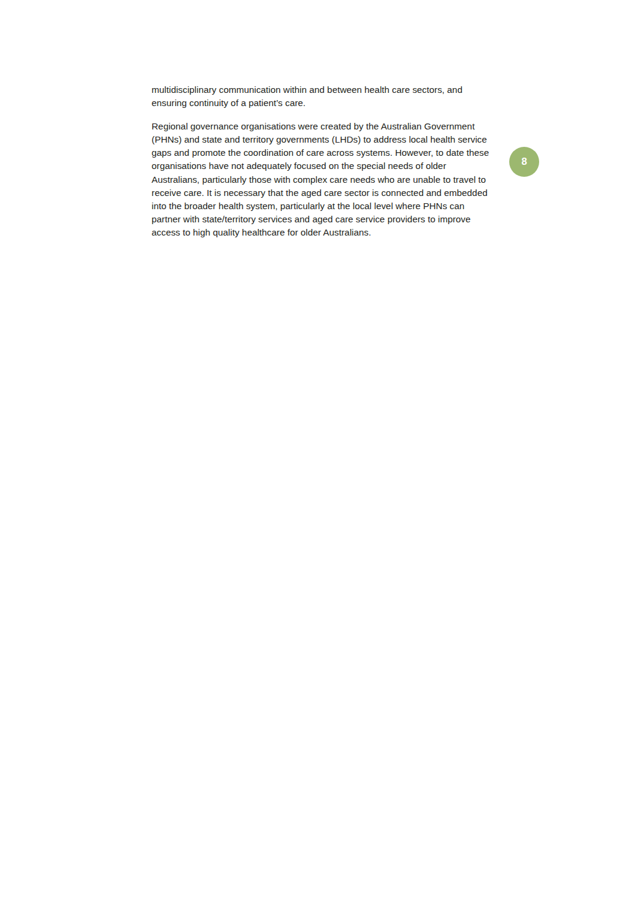multidisciplinary communication within and between health care sectors, and ensuring continuity of a patient’s care.
Regional governance organisations were created by the Australian Government (PHNs) and state and territory governments (LHDs) to address local health service gaps and promote the coordination of care across systems. However, to date these organisations have not adequately focused on the special needs of older Australians, particularly those with complex care needs who are unable to travel to receive care. It is necessary that the aged care sector is connected and embedded into the broader health system, particularly at the local level where PHNs can partner with state/territory services and aged care service providers to improve access to high quality healthcare for older Australians.
8